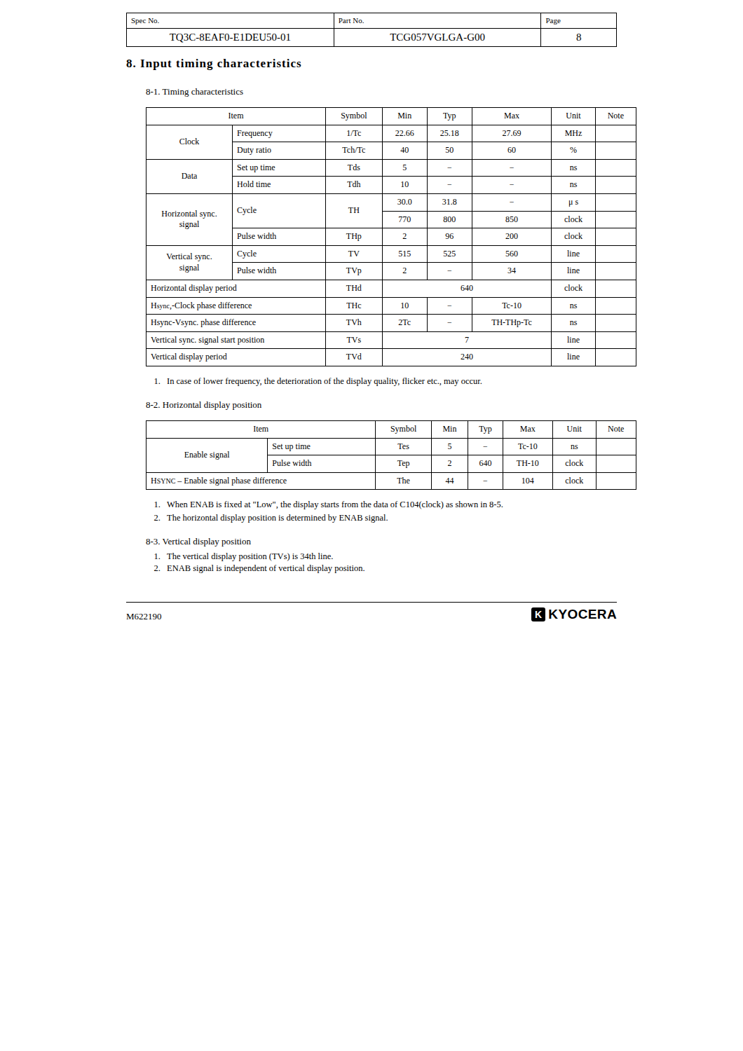| Spec No. | Part No. | Page |
| TQ3C-8EAF0-E1DEU50-01 | TCG057VGLGA-G00 | 8 |
8. Input timing characteristics
8-1. Timing characteristics
| Item | Symbol | Min | Typ | Max | Unit | Note |
| --- | --- | --- | --- | --- | --- | --- |
| Clock | Frequency | 1/Tc | 22.66 | 25.18 | 27.69 | MHz | |
| Duty ratio | Tch/Tc | 40 | 50 | 60 | % | |
| Data | Set up time | Tds | 5 | − | − | ns | |
| Hold time | Tdh | 10 | − | − | ns | |
| Horizontal sync. signal | Cycle | TH | 30.0 | 31.8 | − | μ s | |
| 770 | 800 | 850 | clock | |
| Pulse width | THp | 2 | 96 | 200 | clock | |
| Vertical sync. signal | Cycle | TV | 515 | 525 | 560 | line | |
| Pulse width | TVp | 2 | − | 34 | line | |
| Horizontal display period | THd | 640 | clock | |
| H sync ,-Clock phase difference | THc | 10 | − | Tc-10 | ns | |
| Hsync-Vsync. phase difference | TVh | 2Tc | − | TH-THp-Tc | ns | |
| Vertical sync. signal start position | TVs | 7 | line | |
| Vertical display period | TVd | 240 | line | |
In case of lower frequency, the deterioration of the display quality, flicker etc., may occur.
8-2. Horizontal display position
| Item | Symbol | Min | Typ | Max | Unit | Note |
| --- | --- | --- | --- | --- | --- | --- |
| Enable signal | Set up time | Tes | 5 | − | Tc-10 | ns | |
| Pulse width | Tep | 2 | 640 | TH-10 | clock | |
| H SYNC – Enable signal phase difference | The | 44 | − | 104 | clock | |
When ENAB is fixed at "Low", the display starts from the data of C104(clock) as shown in 8-5.
The horizontal display position is determined by ENAB signal.
8-3. Vertical display position
The vertical display position (TVs) is 34th line.
ENAB signal is independent of vertical display position.
M622190
KKYOCERA